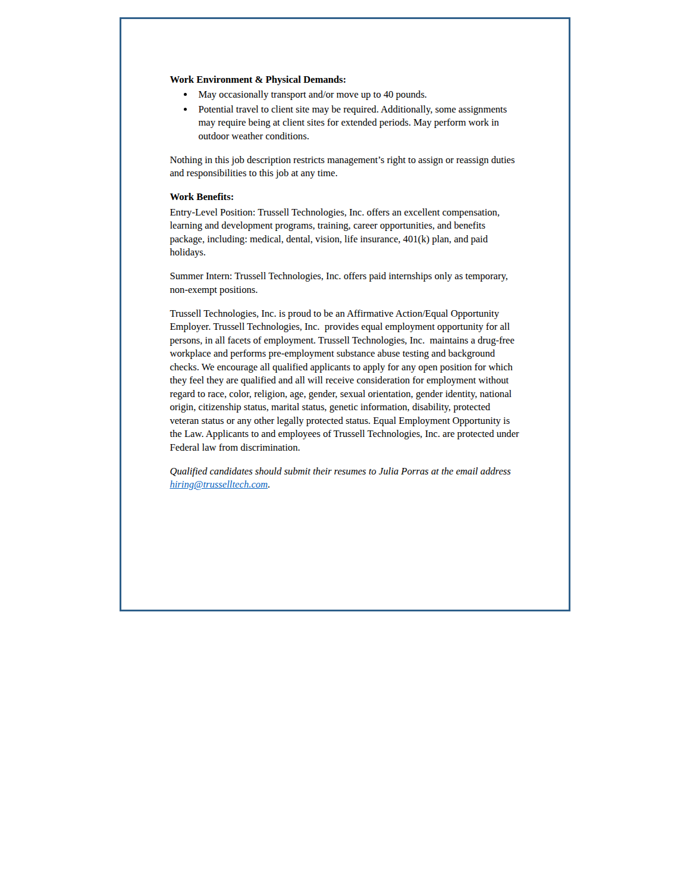Work Environment & Physical Demands:
May occasionally transport and/or move up to 40 pounds.
Potential travel to client site may be required. Additionally, some assignments may require being at client sites for extended periods. May perform work in outdoor weather conditions.
Nothing in this job description restricts management’s right to assign or reassign duties and responsibilities to this job at any time.
Work Benefits:
Entry-Level Position: Trussell Technologies, Inc. offers an excellent compensation, learning and development programs, training, career opportunities, and benefits package, including: medical, dental, vision, life insurance, 401(k) plan, and paid holidays.
Summer Intern: Trussell Technologies, Inc. offers paid internships only as temporary, non-exempt positions.
Trussell Technologies, Inc. is proud to be an Affirmative Action/Equal Opportunity Employer. Trussell Technologies, Inc. provides equal employment opportunity for all persons, in all facets of employment. Trussell Technologies, Inc. maintains a drug-free workplace and performs pre-employment substance abuse testing and background checks. We encourage all qualified applicants to apply for any open position for which they feel they are qualified and all will receive consideration for employment without regard to race, color, religion, age, gender, sexual orientation, gender identity, national origin, citizenship status, marital status, genetic information, disability, protected veteran status or any other legally protected status. Equal Employment Opportunity is the Law. Applicants to and employees of Trussell Technologies, Inc. are protected under Federal law from discrimination.
Qualified candidates should submit their resumes to Julia Porras at the email address hiring@trusselltech.com.